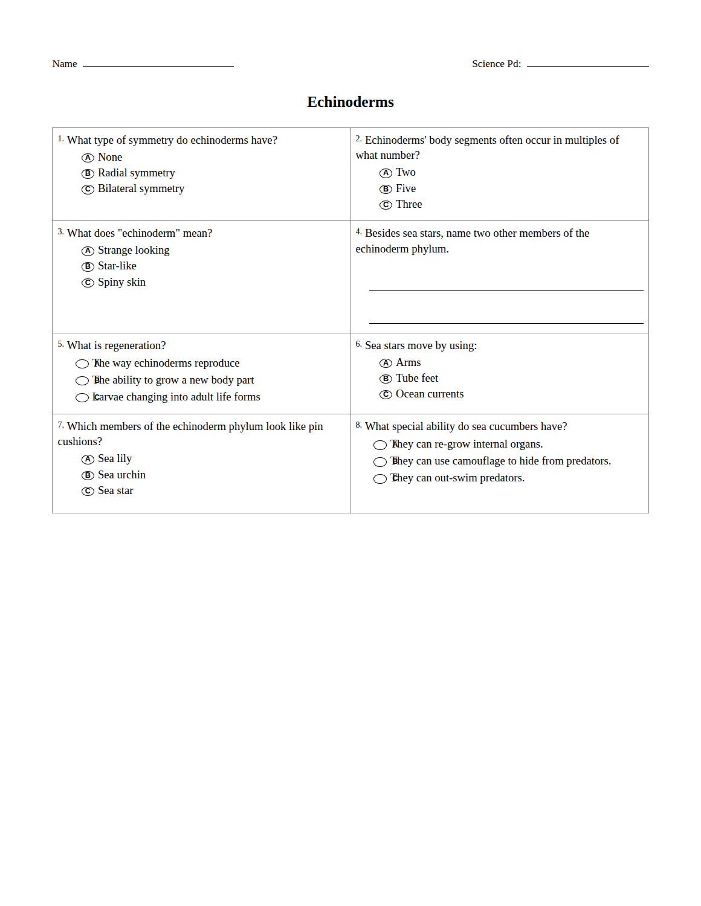Name
Science Pd:
Echinoderms
| 1. What type of symmetry do echinoderms have? A None B Radial symmetry C Bilateral symmetry | 2. Echinoderms' body segments often occur in multiples of what number? A Two B Five C Three |
| 3. What does "echinoderm" mean? A Strange looking B Star-like C Spiny skin | 4. Besides sea stars, name two other members of the echinoderm phylum. |
| 5. What is regeneration? A The way echinoderms reproduce B The ability to grow a new body part C Larvae changing into adult life forms | 6. Sea stars move by using: A Arms B Tube feet C Ocean currents |
| 7. Which members of the echinoderm phylum look like pin cushions? A Sea lily B Sea urchin C Sea star | 8. What special ability do sea cucumbers have? A They can re-grow internal organs. B They can use camouflage to hide from predators. C They can out-swim predators. |